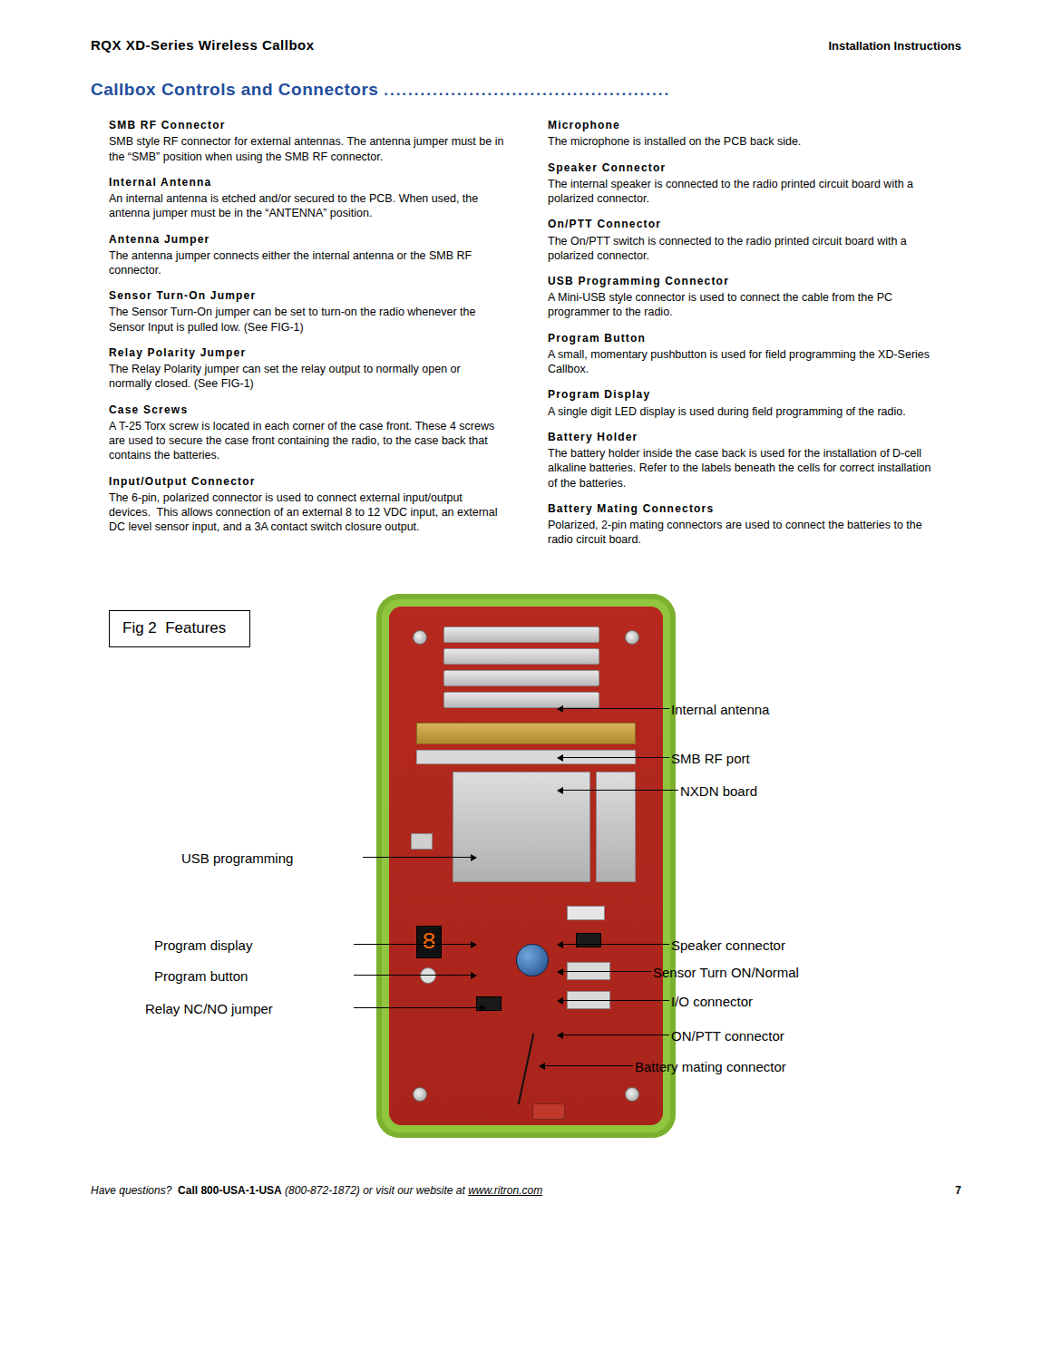RQX XD-Series Wireless Callbox
Installation Instructions
Callbox Controls and Connectors ...............................................
SMB RF Connector
SMB style RF connector for external antennas. The antenna jumper must be in the “SMB” position when using the SMB RF connector.
Internal Antenna
An internal antenna is etched and/or secured to the PCB. When used, the antenna jumper must be in the “ANTENNA” position.
Antenna Jumper
The antenna jumper connects either the internal antenna or the SMB RF connector.
Sensor Turn-On Jumper
The Sensor Turn-On jumper can be set to turn-on the radio whenever the Sensor Input is pulled low. (See FIG-1)
Relay Polarity Jumper
The Relay Polarity jumper can set the relay output to normally open or normally closed. (See FIG-1)
Case Screws
A T-25 Torx screw is located in each corner of the case front. These 4 screws are used to secure the case front containing the radio, to the case back that contains the batteries.
Input/Output Connector
The 6-pin, polarized connector is used to connect external input/output devices. This allows connection of an external 8 to 12 VDC input, an external DC level sensor input, and a 3A contact switch closure output.
Microphone
The microphone is installed on the PCB back side.
Speaker Connector
The internal speaker is connected to the radio printed circuit board with a polarized connector.
On/PTT Connector
The On/PTT switch is connected to the radio printed circuit board with a polarized connector.
USB Programming Connector
A Mini-USB style connector is used to connect the cable from the PC programmer to the radio.
Program Button
A small, momentary pushbutton is used for field programming the XD-Series Callbox.
Program Display
A single digit LED display is used during field programming of the radio.
Battery Holder
The battery holder inside the case back is used for the installation of D-cell alkaline batteries. Refer to the labels beneath the cells for correct installation of the batteries.
Battery Mating Connectors
Polarized, 2-pin mating connectors are used to connect the batteries to the radio circuit board.
Fig 2 Features
8
Internal antenna
SMB RF port
NXDN board
Speaker connector
Sensor Turn ON/Normal
I/O connector
ON/PTT connector
Battery mating connector
USB programming
Program display
Program button
Relay NC/NO jumper
Have questions? Call 800-USA-1-USA (800-872-1872) or visit our website at www.ritron.com
7